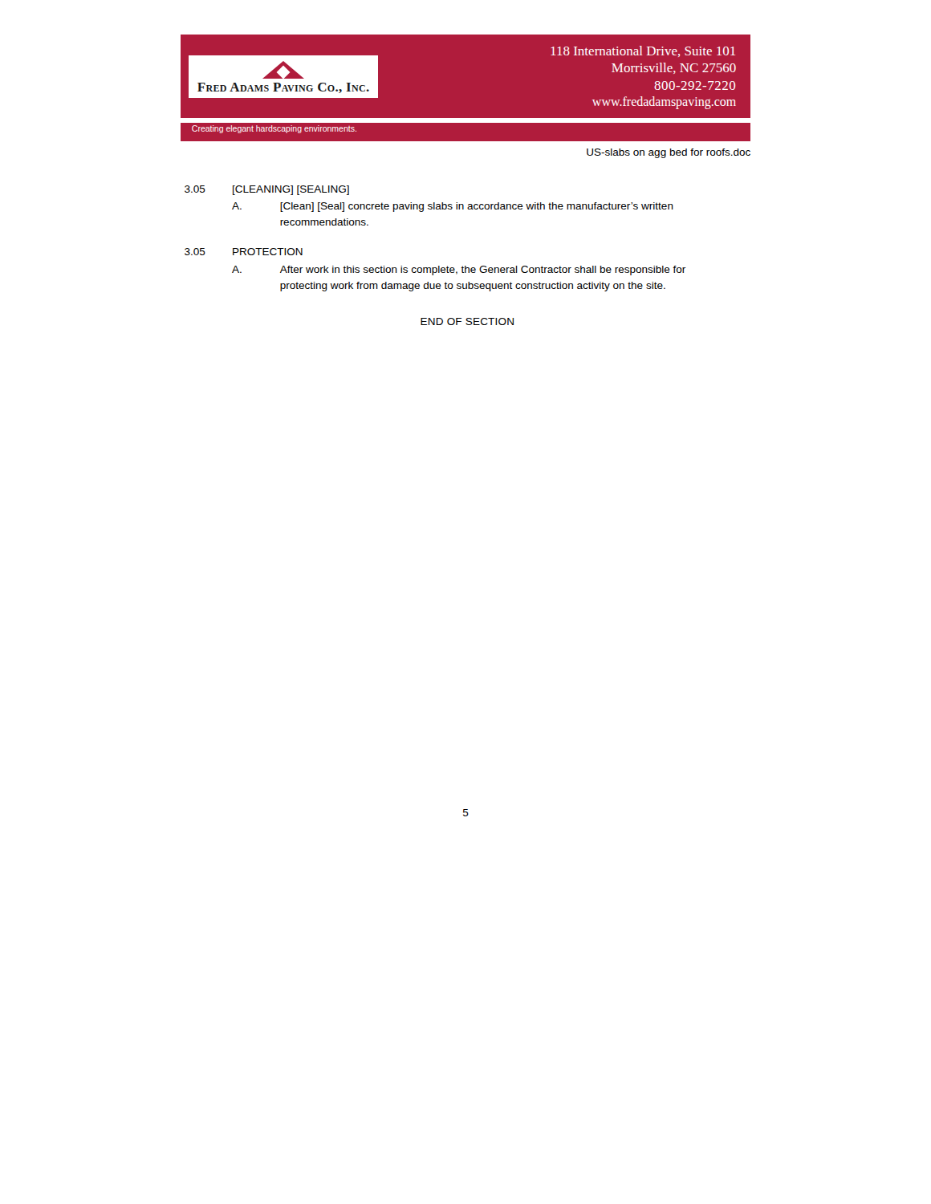Fred Adams Paving Co., Inc.
118 International Drive, Suite 101
Morrisville, NC 27560
800-292-7220
www.fredadamspaving.com
Creating elegant hardscaping environments.
US-slabs on agg bed for roofs.doc
3.05
[CLEANING] [SEALING]
A.
[Clean] [Seal] concrete paving slabs in accordance with the manufacturer’s written recommendations.
3.05
PROTECTION
A.
After work in this section is complete, the General Contractor shall be responsible for protecting work from damage due to subsequent construction activity on the site.
END OF SECTION
5